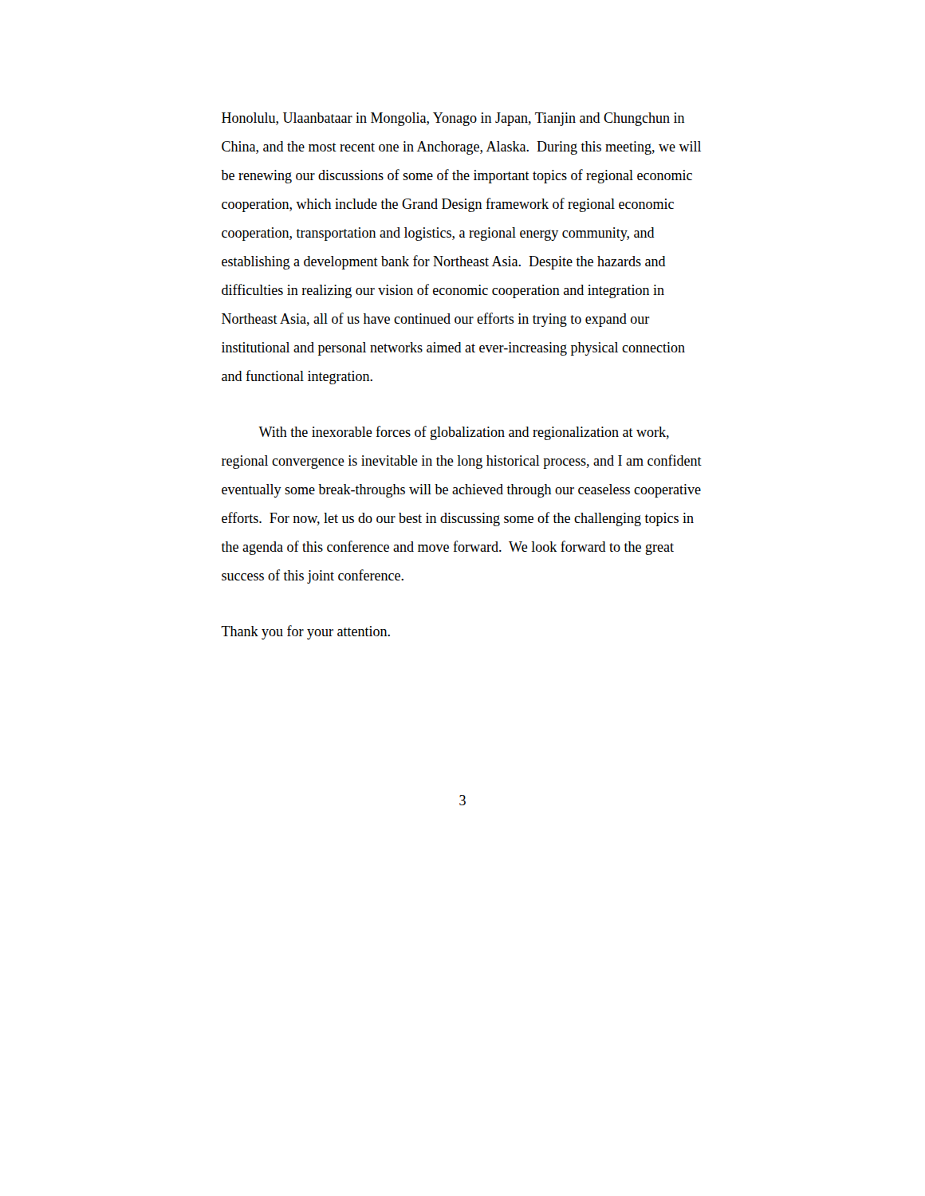Honolulu, Ulaanbataar in Mongolia, Yonago in Japan, Tianjin and Chungchun in China, and the most recent one in Anchorage, Alaska. During this meeting, we will be renewing our discussions of some of the important topics of regional economic cooperation, which include the Grand Design framework of regional economic cooperation, transportation and logistics, a regional energy community, and establishing a development bank for Northeast Asia. Despite the hazards and difficulties in realizing our vision of economic cooperation and integration in Northeast Asia, all of us have continued our efforts in trying to expand our institutional and personal networks aimed at ever-increasing physical connection and functional integration.
With the inexorable forces of globalization and regionalization at work, regional convergence is inevitable in the long historical process, and I am confident eventually some break-throughs will be achieved through our ceaseless cooperative efforts. For now, let us do our best in discussing some of the challenging topics in the agenda of this conference and move forward. We look forward to the great success of this joint conference.
Thank you for your attention.
3